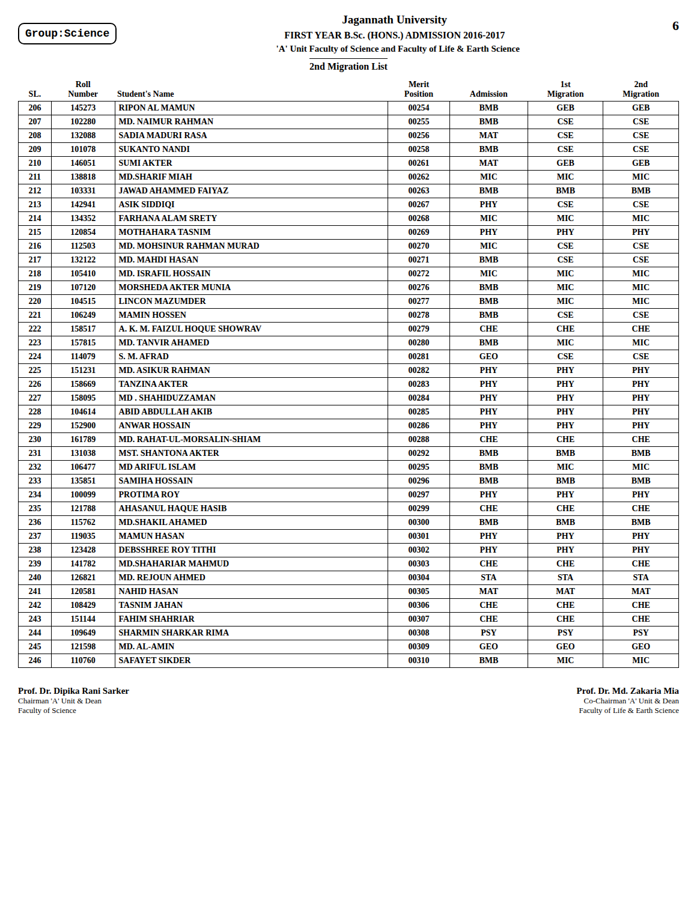6
Group:Science
Jagannath University
FIRST YEAR B.Sc. (HONS.) ADMISSION 2016-2017
'A' Unit Faculty of Science and Faculty of Life & Earth Science
2nd Migration List
| SL. | Roll Number | Student's Name | Merit Position | Admission | 1st Migration | 2nd Migration |
| --- | --- | --- | --- | --- | --- | --- |
| 206 | 145273 | RIPON AL MAMUN | 00254 | BMB | GEB | GEB |
| 207 | 102280 | MD. NAIMUR RAHMAN | 00255 | BMB | CSE | CSE |
| 208 | 132088 | SADIA MADURI RASA | 00256 | MAT | CSE | CSE |
| 209 | 101078 | SUKANTO NANDI | 00258 | BMB | CSE | CSE |
| 210 | 146051 | SUMI AKTER | 00261 | MAT | GEB | GEB |
| 211 | 138818 | MD.SHARIF MIAH | 00262 | MIC | MIC | MIC |
| 212 | 103331 | JAWAD AHAMMED FAIYAZ | 00263 | BMB | BMB | BMB |
| 213 | 142941 | ASIK SIDDIQI | 00267 | PHY | CSE | CSE |
| 214 | 134352 | FARHANA ALAM SRETY | 00268 | MIC | MIC | MIC |
| 215 | 120854 | MOTHAHARA TASNIM | 00269 | PHY | PHY | PHY |
| 216 | 112503 | MD. MOHSINUR RAHMAN MURAD | 00270 | MIC | CSE | CSE |
| 217 | 132122 | MD. MAHDI HASAN | 00271 | BMB | CSE | CSE |
| 218 | 105410 | MD. ISRAFIL HOSSAIN | 00272 | MIC | MIC | MIC |
| 219 | 107120 | MORSHEDA AKTER MUNIA | 00276 | BMB | MIC | MIC |
| 220 | 104515 | LINCON MAZUMDER | 00277 | BMB | MIC | MIC |
| 221 | 106249 | MAMIN HOSSEN | 00278 | BMB | CSE | CSE |
| 222 | 158517 | A. K. M. FAIZUL HOQUE SHOWRAV | 00279 | CHE | CHE | CHE |
| 223 | 157815 | MD. TANVIR AHAMED | 00280 | BMB | MIC | MIC |
| 224 | 114079 | S. M. AFRAD | 00281 | GEO | CSE | CSE |
| 225 | 151231 | MD. ASIKUR RAHMAN | 00282 | PHY | PHY | PHY |
| 226 | 158669 | TANZINA AKTER | 00283 | PHY | PHY | PHY |
| 227 | 158095 | MD . SHAHIDUZZAMAN | 00284 | PHY | PHY | PHY |
| 228 | 104614 | ABID ABDULLAH AKIB | 00285 | PHY | PHY | PHY |
| 229 | 152900 | ANWAR HOSSAIN | 00286 | PHY | PHY | PHY |
| 230 | 161789 | MD. RAHAT-UL-MORSALIN-SHIAM | 00288 | CHE | CHE | CHE |
| 231 | 131038 | MST. SHANTONA AKTER | 00292 | BMB | BMB | BMB |
| 232 | 106477 | MD ARIFUL ISLAM | 00295 | BMB | MIC | MIC |
| 233 | 135851 | SAMIHA HOSSAIN | 00296 | BMB | BMB | BMB |
| 234 | 100099 | PROTIMA ROY | 00297 | PHY | PHY | PHY |
| 235 | 121788 | AHASANUL HAQUE HASIB | 00299 | CHE | CHE | CHE |
| 236 | 115762 | MD.SHAKIL AHAMED | 00300 | BMB | BMB | BMB |
| 237 | 119035 | MAMUN HASAN | 00301 | PHY | PHY | PHY |
| 238 | 123428 | DEBSSHREE ROY TITHI | 00302 | PHY | PHY | PHY |
| 239 | 141782 | MD.SHAHARIAR MAHMUD | 00303 | CHE | CHE | CHE |
| 240 | 126821 | MD. REJOUN AHMED | 00304 | STA | STA | STA |
| 241 | 120581 | NAHID HASAN | 00305 | MAT | MAT | MAT |
| 242 | 108429 | TASNIM JAHAN | 00306 | CHE | CHE | CHE |
| 243 | 151144 | FAHIM SHAHRIAR | 00307 | CHE | CHE | CHE |
| 244 | 109649 | SHARMIN SHARKAR RIMA | 00308 | PSY | PSY | PSY |
| 245 | 121598 | MD. AL-AMIN | 00309 | GEO | GEO | GEO |
| 246 | 110760 | SAFAYET SIKDER | 00310 | BMB | MIC | MIC |
Prof. Dr. Dipika Rani Sarker
Chairman 'A' Unit & Dean
Faculty of Science
Prof. Dr. Md. Zakaria Mia
Co-Chairman 'A' Unit & Dean
Faculty of Life & Earth Science